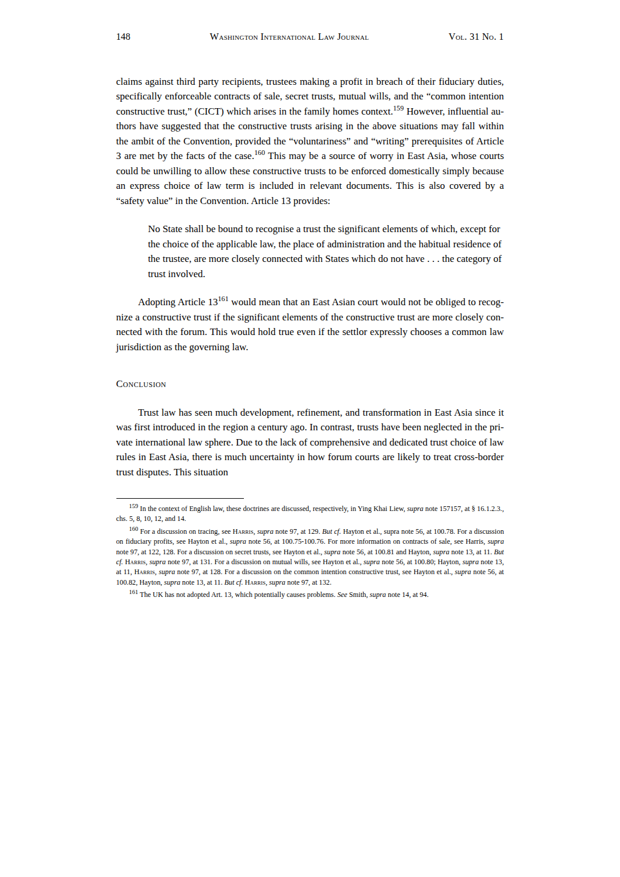148 Washington International Law Journal Vol. 31 No. 1
claims against third party recipients, trustees making a profit in breach of their fiduciary duties, specifically enforceable contracts of sale, secret trusts, mutual wills, and the “common intention constructive trust,” (CICT) which arises in the family homes context.159 However, influential authors have suggested that the constructive trusts arising in the above situations may fall within the ambit of the Convention, provided the “voluntariness” and “writing” prerequisites of Article 3 are met by the facts of the case.160 This may be a source of worry in East Asia, whose courts could be unwilling to allow these constructive trusts to be enforced domestically simply because an express choice of law term is included in relevant documents. This is also covered by a “safety value” in the Convention. Article 13 provides:
No State shall be bound to recognise a trust the significant elements of which, except for the choice of the applicable law, the place of administration and the habitual residence of the trustee, are more closely connected with States which do not have . . . the category of trust involved.
Adopting Article 13161 would mean that an East Asian court would not be obliged to recognize a constructive trust if the significant elements of the constructive trust are more closely connected with the forum. This would hold true even if the settlor expressly chooses a common law jurisdiction as the governing law.
Conclusion
Trust law has seen much development, refinement, and transformation in East Asia since it was first introduced in the region a century ago. In contrast, trusts have been neglected in the private international law sphere. Due to the lack of comprehensive and dedicated trust choice of law rules in East Asia, there is much uncertainty in how forum courts are likely to treat cross-border trust disputes. This situation
159 In the context of English law, these doctrines are discussed, respectively, in Ying Khai Liew, supra note 157157, at § 16.1.2.3., chs. 5, 8, 10, 12, and 14.
160 For a discussion on tracing, see Harris, supra note 97, at 129. But cf. Hayton et al., supra note 56, at 100.78. For a discussion on fiduciary profits, see Hayton et al., supra note 56, at 100.75-100.76. For more information on contracts of sale, see Harris, supra note 97, at 122, 128. For a discussion on secret trusts, see Hayton et al., supra note 56, at 100.81 and Hayton, supra note 13, at 11. But cf. Harris, supra note 97, at 131. For a discussion on mutual wills, see Hayton et al., supra note 56, at 100.80; Hayton, supra note 13, at 11, Harris, supra note 97, at 128. For a discussion on the common intention constructive trust, see Hayton et al., supra note 56, at 100.82, Hayton, supra note 13, at 11. But cf. Harris, supra note 97, at 132.
161 The UK has not adopted Art. 13, which potentially causes problems. See Smith, supra note 14, at 94.